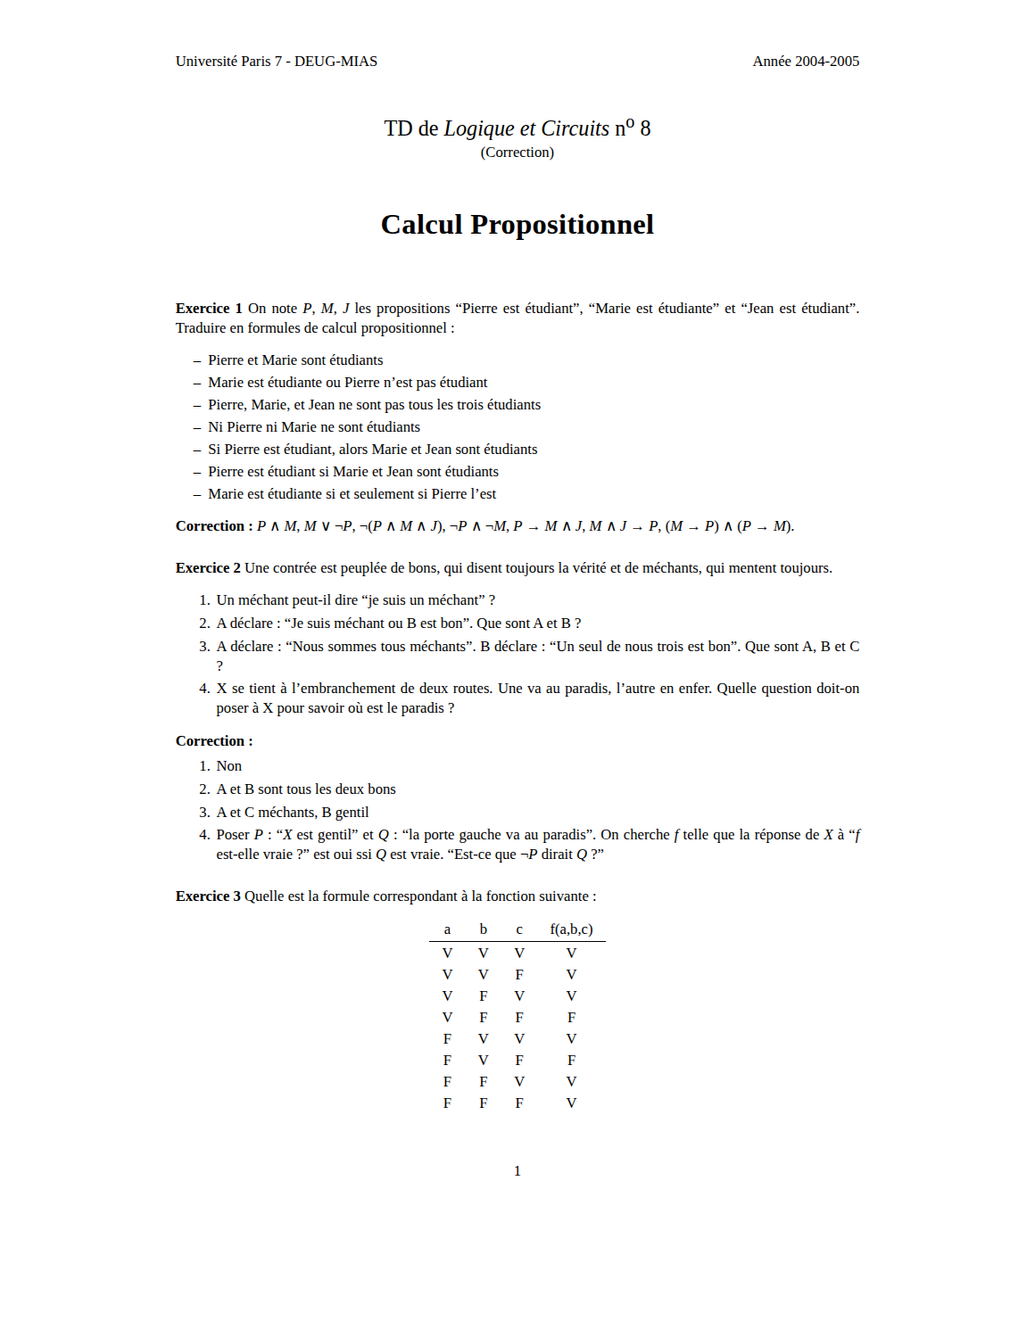Université Paris 7 - DEUG-MIAS
Année 2004-2005
TD de Logique et Circuits no 8
(Correction)
Calcul Propositionnel
Exercice 1 On note P, M, J les propositions “Pierre est étudiant”, “Marie est étudiante” et “Jean est étudiant”. Traduire en formules de calcul propositionnel :
Pierre et Marie sont étudiants
Marie est étudiante ou Pierre n’est pas étudiant
Pierre, Marie, et Jean ne sont pas tous les trois étudiants
Ni Pierre ni Marie ne sont étudiants
Si Pierre est étudiant, alors Marie et Jean sont étudiants
Pierre est étudiant si Marie et Jean sont étudiants
Marie est étudiante si et seulement si Pierre l’est
Correction : P ∧ M, M ∨ ¬P, ¬(P ∧ M ∧ J), ¬P ∧ ¬M, P → M ∧ J, M ∧ J → P, (M → P) ∧ (P → M).
Exercice 2 Une contrée est peuplée de bons, qui disent toujours la vérité et de méchants, qui mentent toujours.
Un méchant peut-il dire “je suis un méchant” ?
A déclare : “Je suis méchant ou B est bon”. Que sont A et B ?
A déclare : “Nous sommes tous méchants”. B déclare : “Un seul de nous trois est bon”. Que sont A, B et C ?
X se tient à l’embranchement de deux routes. Une va au paradis, l’autre en enfer. Quelle question doit-on poser à X pour savoir où est le paradis ?
Correction :
Non
A et B sont tous les deux bons
A et C méchants, B gentil
Poser P : “X est gentil” et Q : “la porte gauche va au paradis”. On cherche f telle que la réponse de X à “f est-elle vraie ?” est oui ssi Q est vraie. “Est-ce que ¬P dirait Q ?”
Exercice 3 Quelle est la formule correspondant à la fonction suivante :
| a | b | c | f(a,b,c) |
| --- | --- | --- | --- |
| V | V | V | V |
| V | V | F | V |
| V | F | V | V |
| V | F | F | F |
| F | V | V | V |
| F | V | F | F |
| F | F | V | V |
| F | F | F | V |
1